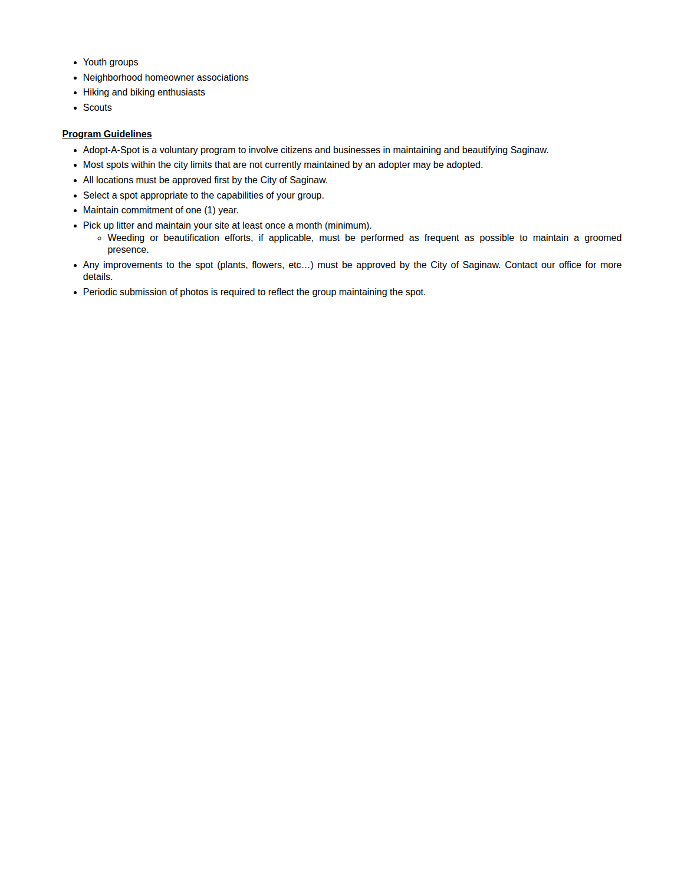Youth groups
Neighborhood homeowner associations
Hiking and biking enthusiasts
Scouts
Program Guidelines
Adopt-A-Spot is a voluntary program to involve citizens and businesses in maintaining and beautifying Saginaw.
Most spots within the city limits that are not currently maintained by an adopter may be adopted.
All locations must be approved first by the City of Saginaw.
Select a spot appropriate to the capabilities of your group.
Maintain commitment of one (1) year.
Pick up litter and maintain your site at least once a month (minimum).
Weeding or beautification efforts, if applicable, must be performed as frequent as possible to maintain a groomed presence.
Any improvements to the spot (plants, flowers, etc…) must be approved by the City of Saginaw. Contact our office for more details.
Periodic submission of photos is required to reflect the group maintaining the spot.